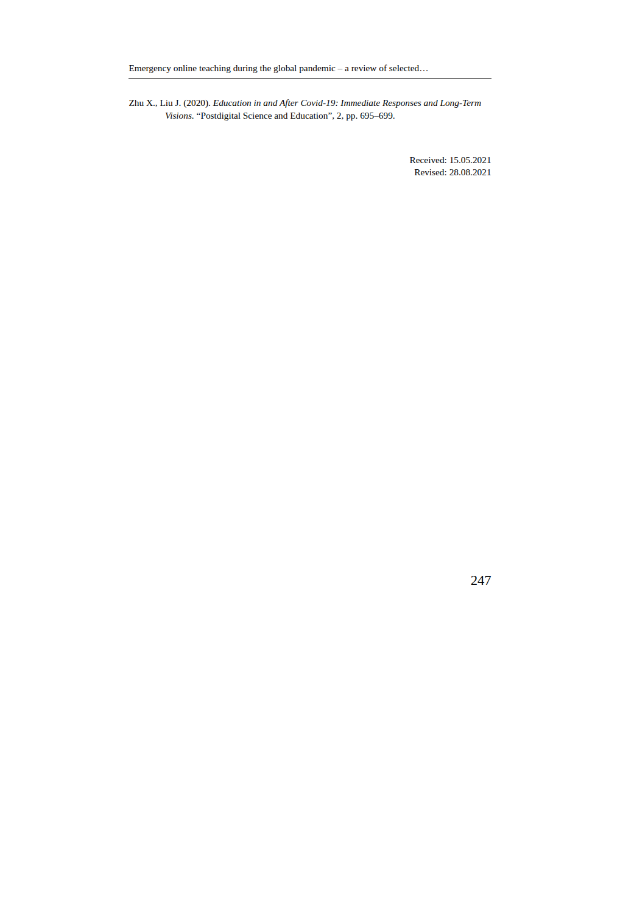Emergency online teaching during the global pandemic – a review of selected…
Zhu X., Liu J. (2020). Education in and After Covid-19: Immediate Responses and Long-Term Visions. “Postdigital Science and Education”, 2, pp. 695–699.
Received: 15.05.2021
Revised: 28.08.2021
247